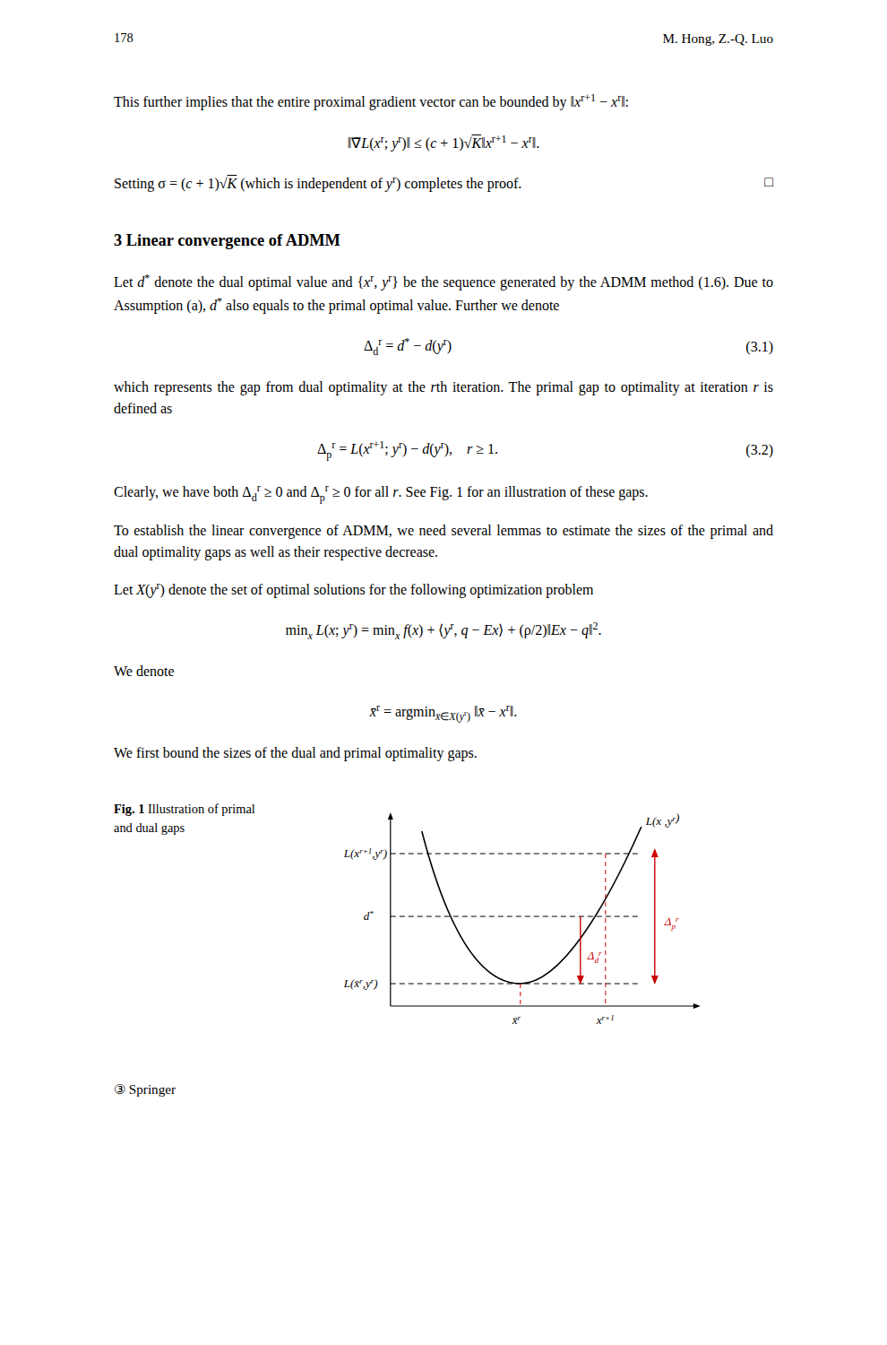178 M. Hong, Z.-Q. Luo
This further implies that the entire proximal gradient vector can be bounded by ‖xr+1 − xr‖:
‖∇̃L(xr; yr)‖ ≤ (c + 1)√K‖xr+1 − xr‖.
Setting σ = (c + 1)√K (which is independent of yr) completes the proof. □
3 Linear convergence of ADMM
Let d* denote the dual optimal value and {xr, yr} be the sequence generated by the ADMM method (1.6). Due to Assumption (a), d* also equals to the primal optimal value. Further we denote
Δdr = d* − d(yr)
(3.1)
which represents the gap from dual optimality at the rth iteration. The primal gap to optimality at iteration r is defined as
Δpr = L(xr+1; yr) − d(yr), r ≥ 1.
(3.2)
Clearly, we have both Δdr ≥ 0 and Δpr ≥ 0 for all r. See Fig. 1 for an illustration of these gaps.
To establish the linear convergence of ADMM, we need several lemmas to estimate the sizes of the primal and dual optimality gaps as well as their respective decrease.
Let X(yr) denote the set of optimal solutions for the following optimization problem
minx L(x; yr) = minx f(x) + ⟨yr, q − Ex⟩ + (ρ/2)‖Ex − q‖2.
We denote
x̄r = argminx̄∈X(yr) ‖x̄ − xr‖.
We first bound the sizes of the dual and primal optimality gaps.
Fig. 1 Illustration of primal and dual gaps
L(x ,yr) L(xr+1,yr) d* L(x̄r,yr) Δpr Δdr x̄r xr+1
③ Springer